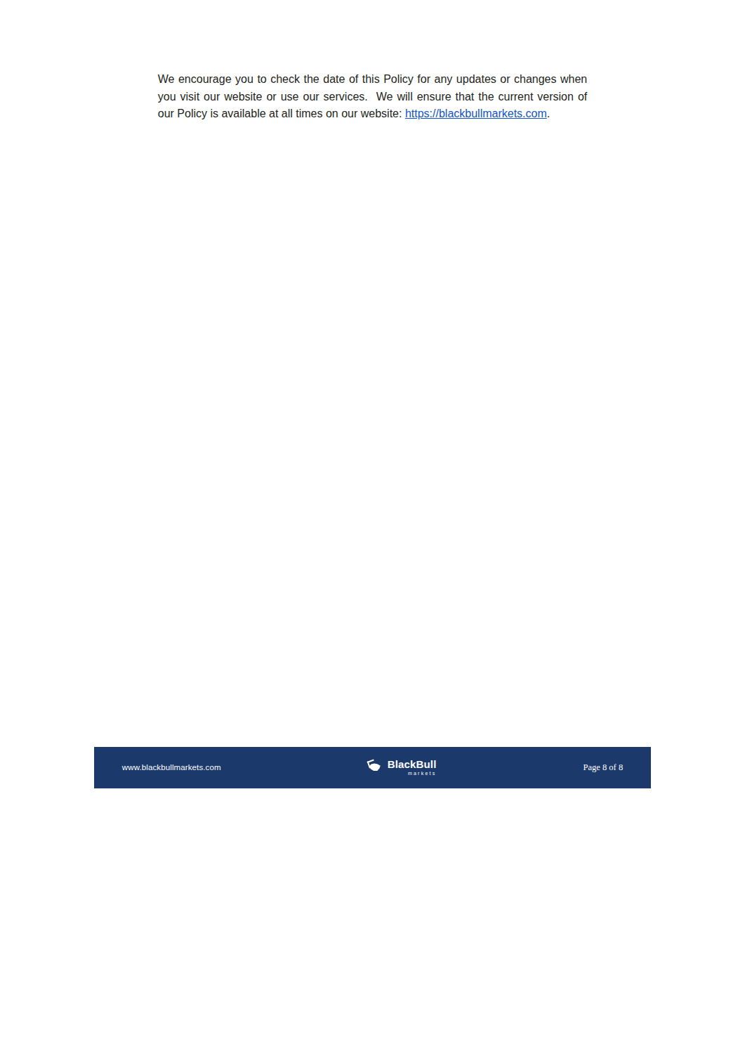We encourage you to check the date of this Policy for any updates or changes when you visit our website or use our services. We will ensure that the current version of our Policy is available at all times on our website: https://blackbullmarkets.com.
www.blackbullmarkets.com BlackBullmarkets Page 8 of 8